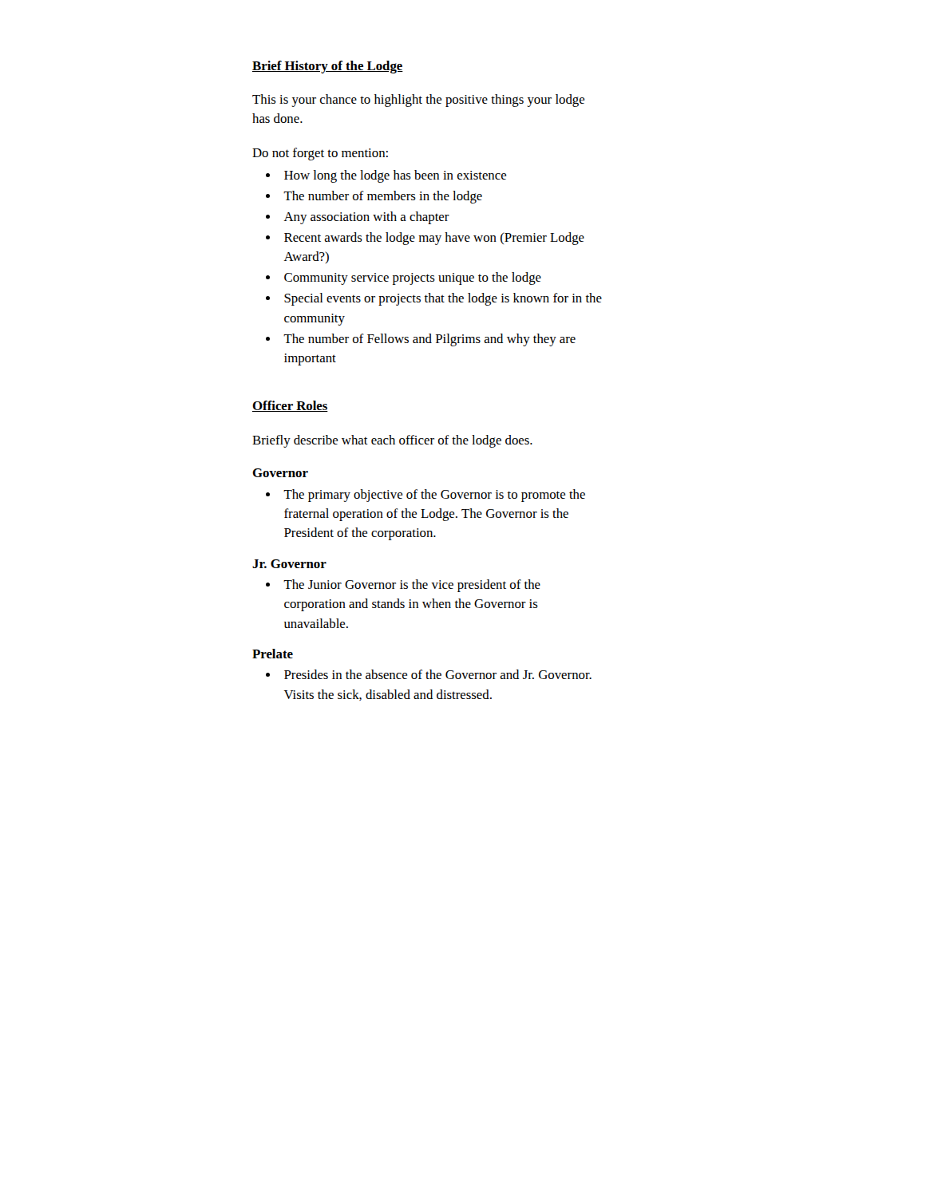Brief History of the Lodge
This is your chance to highlight the positive things your lodge has done.
Do not forget to mention:
How long the lodge has been in existence
The number of members in the lodge
Any association with a chapter
Recent awards the lodge may have won (Premier Lodge Award?)
Community service projects unique to the lodge
Special events or projects that the lodge is known for in the community
The number of Fellows and Pilgrims and why they are important
Officer Roles
Briefly describe what each officer of the lodge does.
Governor
The primary objective of the Governor is to promote the fraternal operation of the Lodge. The Governor is the President of the corporation.
Jr. Governor
The Junior Governor is the vice president of the corporation and stands in when the Governor is unavailable.
Prelate
Presides in the absence of the Governor and Jr. Governor. Visits the sick, disabled and distressed.